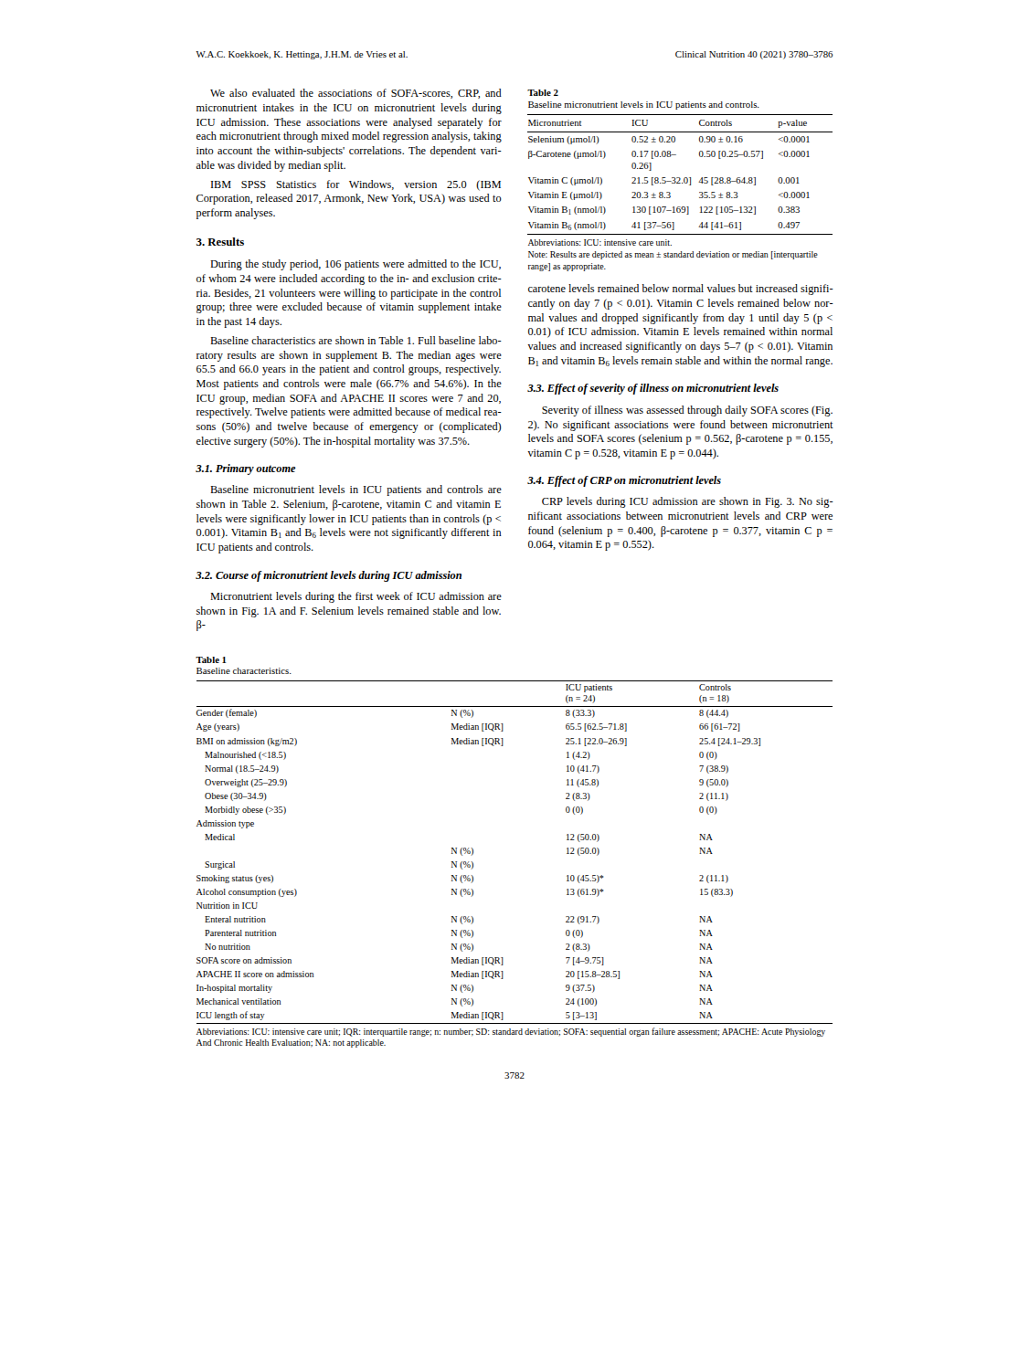W.A.C. Koekkoek, K. Hettinga, J.H.M. de Vries et al.
Clinical Nutrition 40 (2021) 3780–3786
We also evaluated the associations of SOFA-scores, CRP, and micronutrient intakes in the ICU on micronutrient levels during ICU admission. These associations were analysed separately for each micronutrient through mixed model regression analysis, taking into account the within-subjects' correlations. The dependent variable was divided by median split.
IBM SPSS Statistics for Windows, version 25.0 (IBM Corporation, released 2017, Armonk, New York, USA) was used to perform analyses.
3. Results
During the study period, 106 patients were admitted to the ICU, of whom 24 were included according to the in- and exclusion criteria. Besides, 21 volunteers were willing to participate in the control group; three were excluded because of vitamin supplement intake in the past 14 days.
Baseline characteristics are shown in Table 1. Full baseline laboratory results are shown in supplement B. The median ages were 65.5 and 66.0 years in the patient and control groups, respectively. Most patients and controls were male (66.7% and 54.6%). In the ICU group, median SOFA and APACHE II scores were 7 and 20, respectively. Twelve patients were admitted because of medical reasons (50%) and twelve because of emergency or (complicated) elective surgery (50%). The in-hospital mortality was 37.5%.
3.1. Primary outcome
Baseline micronutrient levels in ICU patients and controls are shown in Table 2. Selenium, β-carotene, vitamin C and vitamin E levels were significantly lower in ICU patients than in controls (p < 0.001). Vitamin B1 and B6 levels were not significantly different in ICU patients and controls.
3.2. Course of micronutrient levels during ICU admission
Micronutrient levels during the first week of ICU admission are shown in Fig. 1A and F. Selenium levels remained stable and low. β-
Table 2 Baseline micronutrient levels in ICU patients and controls.
| Micronutrient | ICU | Controls | p-value |
| --- | --- | --- | --- |
| Selenium (μmol/l) | 0.52 ± 0.20 | 0.90 ± 0.16 | <0.0001 |
| β-Carotene (μmol/l) | 0.17 [0.08–0.26] | 0.50 [0.25–0.57] | <0.0001 |
| Vitamin C (μmol/l) | 21.5 [8.5–32.0] | 45 [28.8–64.8] | 0.001 |
| Vitamin E (μmol/l) | 20.3 ± 8.3 | 35.5 ± 8.3 | <0.0001 |
| Vitamin B 1 (nmol/l) | 130 [107–169] | 122 [105–132] | 0.383 |
| Vitamin B 6 (nmol/l) | 41 [37–56] | 44 [41–61] | 0.497 |
Abbreviations: ICU: intensive care unit.
Note: Results are depicted as mean ± standard deviation or median [interquartile range] as appropriate.
carotene levels remained below normal values but increased significantly on day 7 (p < 0.01). Vitamin C levels remained below normal values and dropped significantly from day 1 until day 5 (p < 0.01) of ICU admission. Vitamin E levels remained within normal values and increased significantly on days 5–7 (p < 0.01). Vitamin B1 and vitamin B6 levels remain stable and within the normal range.
3.3. Effect of severity of illness on micronutrient levels
Severity of illness was assessed through daily SOFA scores (Fig. 2). No significant associations were found between micronutrient levels and SOFA scores (selenium p = 0.562, β-carotene p = 0.155, vitamin C p = 0.528, vitamin E p = 0.044).
3.4. Effect of CRP on micronutrient levels
CRP levels during ICU admission are shown in Fig. 3. No significant associations between micronutrient levels and CRP were found (selenium p = 0.400, β-carotene p = 0.377, vitamin C p = 0.064, vitamin E p = 0.552).
Table 1 Baseline characteristics.
| | | ICU patients (n = 24) | Controls (n = 18) |
| --- | --- | --- | --- |
| Gender (female) | N (%) | 8 (33.3) | 8 (44.4) |
| Age (years) | Median [IQR] | 65.5 [62.5–71.8] | 66 [61–72] |
| BMI on admission (kg/m2) | Median [IQR] | 25.1 [22.0–26.9] | 25.4 [24.1–29.3] |
| Malnourished (<18.5) | | 1 (4.2) | 0 (0) |
| Normal (18.5–24.9) | | 10 (41.7) | 7 (38.9) |
| Overweight (25–29.9) | | 11 (45.8) | 9 (50.0) |
| Obese (30–34.9) | | 2 (8.3) | 2 (11.1) |
| Morbidly obese (>35) | | 0 (0) | 0 (0) |
| Admission type | | | |
| Medical | | 12 (50.0) | NA |
| | N (%) | 12 (50.0) | NA |
| Surgical | N (%) | | |
| Smoking status (yes) | N (%) | 10 (45.5)* | 2 (11.1) |
| Alcohol consumption (yes) | N (%) | 13 (61.9)* | 15 (83.3) |
| Nutrition in ICU | | | |
| Enteral nutrition | N (%) | 22 (91.7) | NA |
| Parenteral nutrition | N (%) | 0 (0) | NA |
| No nutrition | N (%) | 2 (8.3) | NA |
| SOFA score on admission | Median [IQR] | 7 [4–9.75] | NA |
| APACHE II score on admission | Median [IQR] | 20 [15.8–28.5] | NA |
| In-hospital mortality | N (%) | 9 (37.5) | NA |
| Mechanical ventilation | N (%) | 24 (100) | NA |
| ICU length of stay | Median [IQR] | 5 [3–13] | NA |
Abbreviations: ICU: intensive care unit; IQR: interquartile range; n: number; SD: standard deviation; SOFA: sequential organ failure assessment; APACHE: Acute Physiology And Chronic Health Evaluation; NA: not applicable.
3782